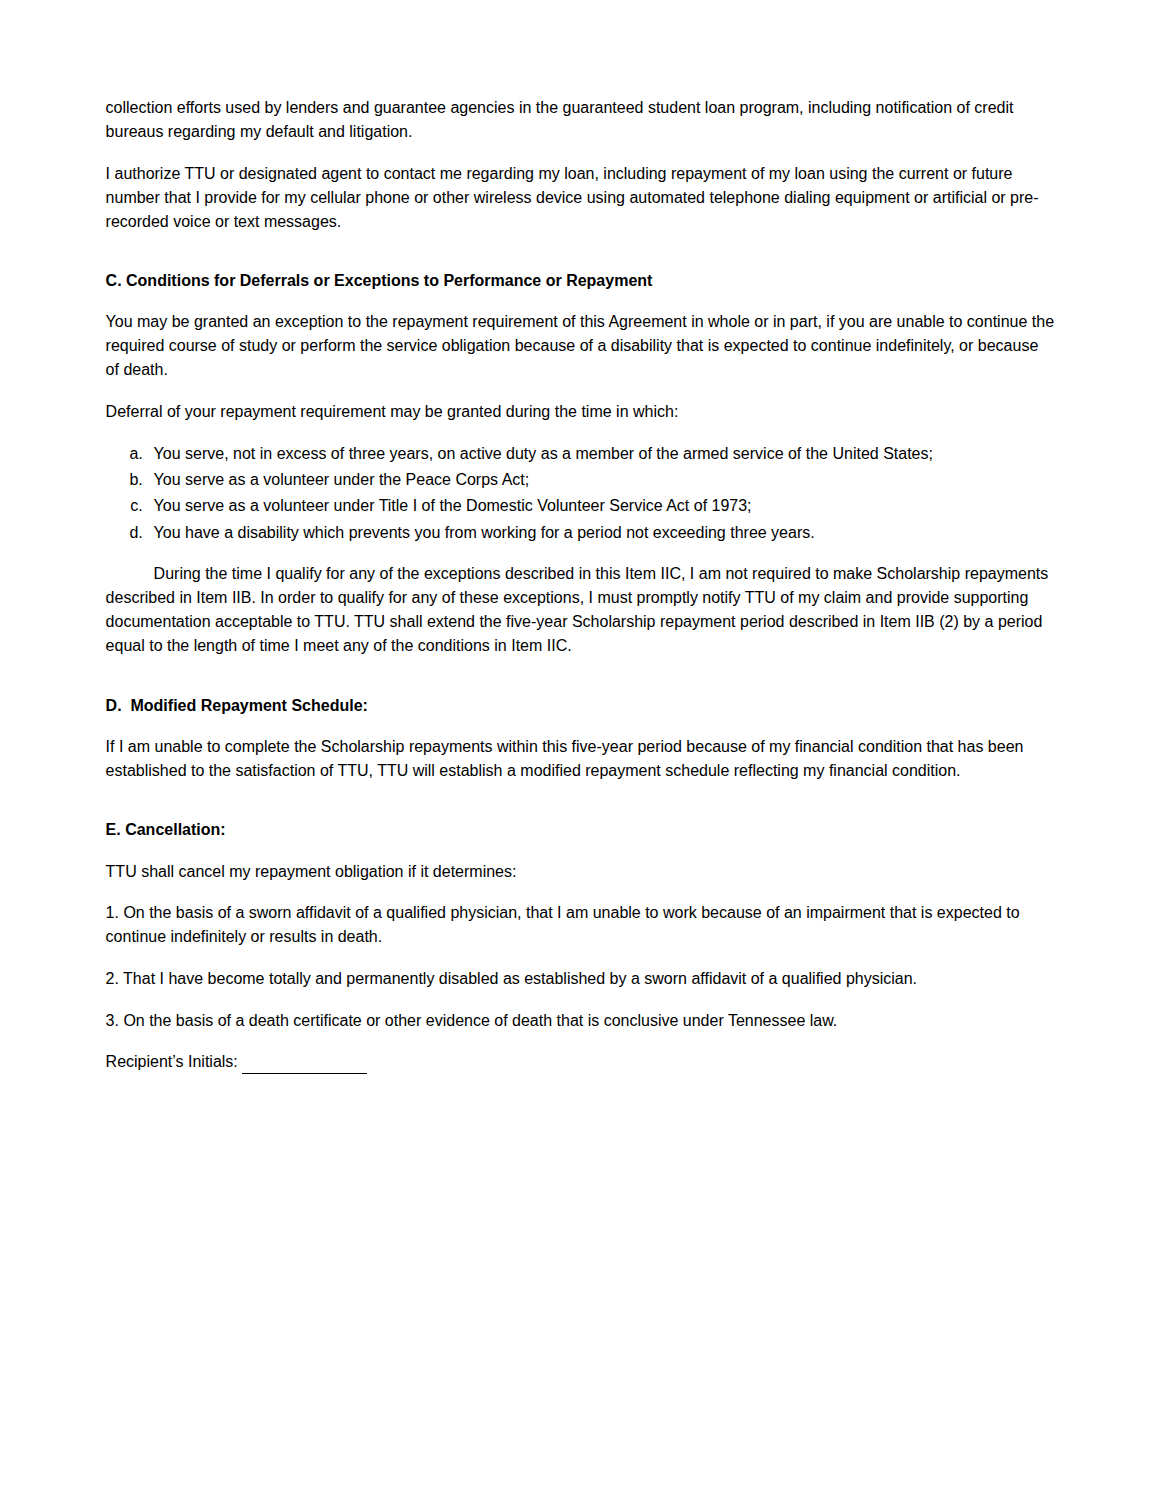collection efforts used by lenders and guarantee agencies in the guaranteed student loan program, including notification of credit bureaus regarding my default and litigation.
I authorize TTU or designated agent to contact me regarding my loan, including repayment of my loan using the current or future number that I provide for my cellular phone or other wireless device using automated telephone dialing equipment or artificial or pre-recorded voice or text messages.
C. Conditions for Deferrals or Exceptions to Performance or Repayment
You may be granted an exception to the repayment requirement of this Agreement in whole or in part, if you are unable to continue the required course of study or perform the service obligation because of a disability that is expected to continue indefinitely, or because of death.
Deferral of your repayment requirement may be granted during the time in which:
You serve, not in excess of three years, on active duty as a member of the armed service of the United States;
You serve as a volunteer under the Peace Corps Act;
You serve as a volunteer under Title I of the Domestic Volunteer Service Act of 1973;
You have a disability which prevents you from working for a period not exceeding three years.
During the time I qualify for any of the exceptions described in this Item IIC, I am not required to make Scholarship repayments described in Item IIB. In order to qualify for any of these exceptions, I must promptly notify TTU of my claim and provide supporting documentation acceptable to TTU. TTU shall extend the five-year Scholarship repayment period described in Item IIB (2) by a period equal to the length of time I meet any of the conditions in Item IIC.
D. Modified Repayment Schedule:
If I am unable to complete the Scholarship repayments within this five-year period because of my financial condition that has been established to the satisfaction of TTU, TTU will establish a modified repayment schedule reflecting my financial condition.
E. Cancellation:
TTU shall cancel my repayment obligation if it determines:
1. On the basis of a sworn affidavit of a qualified physician, that I am unable to work because of an impairment that is expected to continue indefinitely or results in death.
2. That I have become totally and permanently disabled as established by a sworn affidavit of a qualified physician.
3. On the basis of a death certificate or other evidence of death that is conclusive under Tennessee law.
Recipient’s Initials: